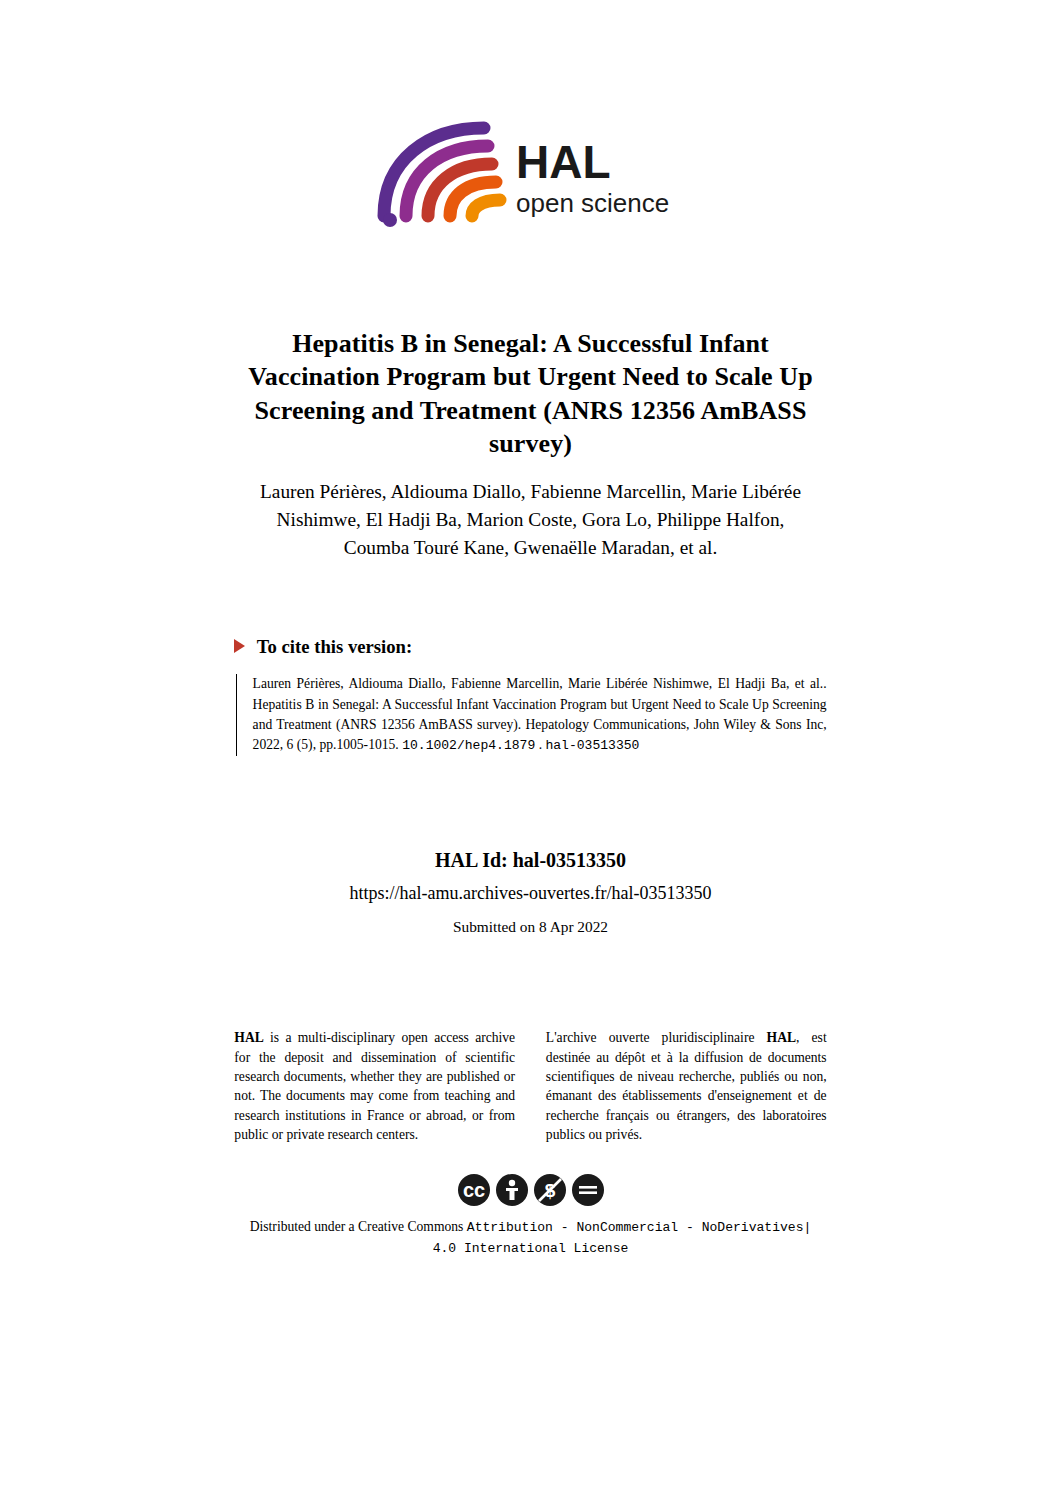HAL open science
Hepatitis B in Senegal: A Successful Infant Vaccination Program but Urgent Need to Scale Up Screening and Treatment (ANRS 12356 AmBASS survey)
Lauren Périères, Aldiouma Diallo, Fabienne Marcellin, Marie Libérée Nishimwe, El Hadji Ba, Marion Coste, Gora Lo, Philippe Halfon, Coumba Touré Kane, Gwenaëlle Maradan, et al.
To cite this version:
Lauren Périères, Aldiouma Diallo, Fabienne Marcellin, Marie Libérée Nishimwe, El Hadji Ba, et al.. Hepatitis B in Senegal: A Successful Infant Vaccination Program but Urgent Need to Scale Up Screening and Treatment (ANRS 12356 AmBASS survey). Hepatology Communications, John Wiley & Sons Inc, 2022, 6 (5), pp.1005-1015. 10.1002/hep4.1879 . hal-03513350
HAL Id: hal-03513350
https://hal-amu.archives-ouvertes.fr/hal-03513350
Submitted on 8 Apr 2022
HAL is a multi-disciplinary open access archive for the deposit and dissemination of scientific research documents, whether they are published or not. The documents may come from teaching and research institutions in France or abroad, or from public or private research centers.
L'archive ouverte pluridisciplinaire HAL, est destinée au dépôt et à la diffusion de documents scientifiques de niveau recherche, publiés ou non, émanant des établissements d'enseignement et de recherche français ou étrangers, des laboratoires publics ou privés.
cc $
Distributed under a Creative Commons Attribution - NonCommercial - NoDerivatives| 4.0 International License